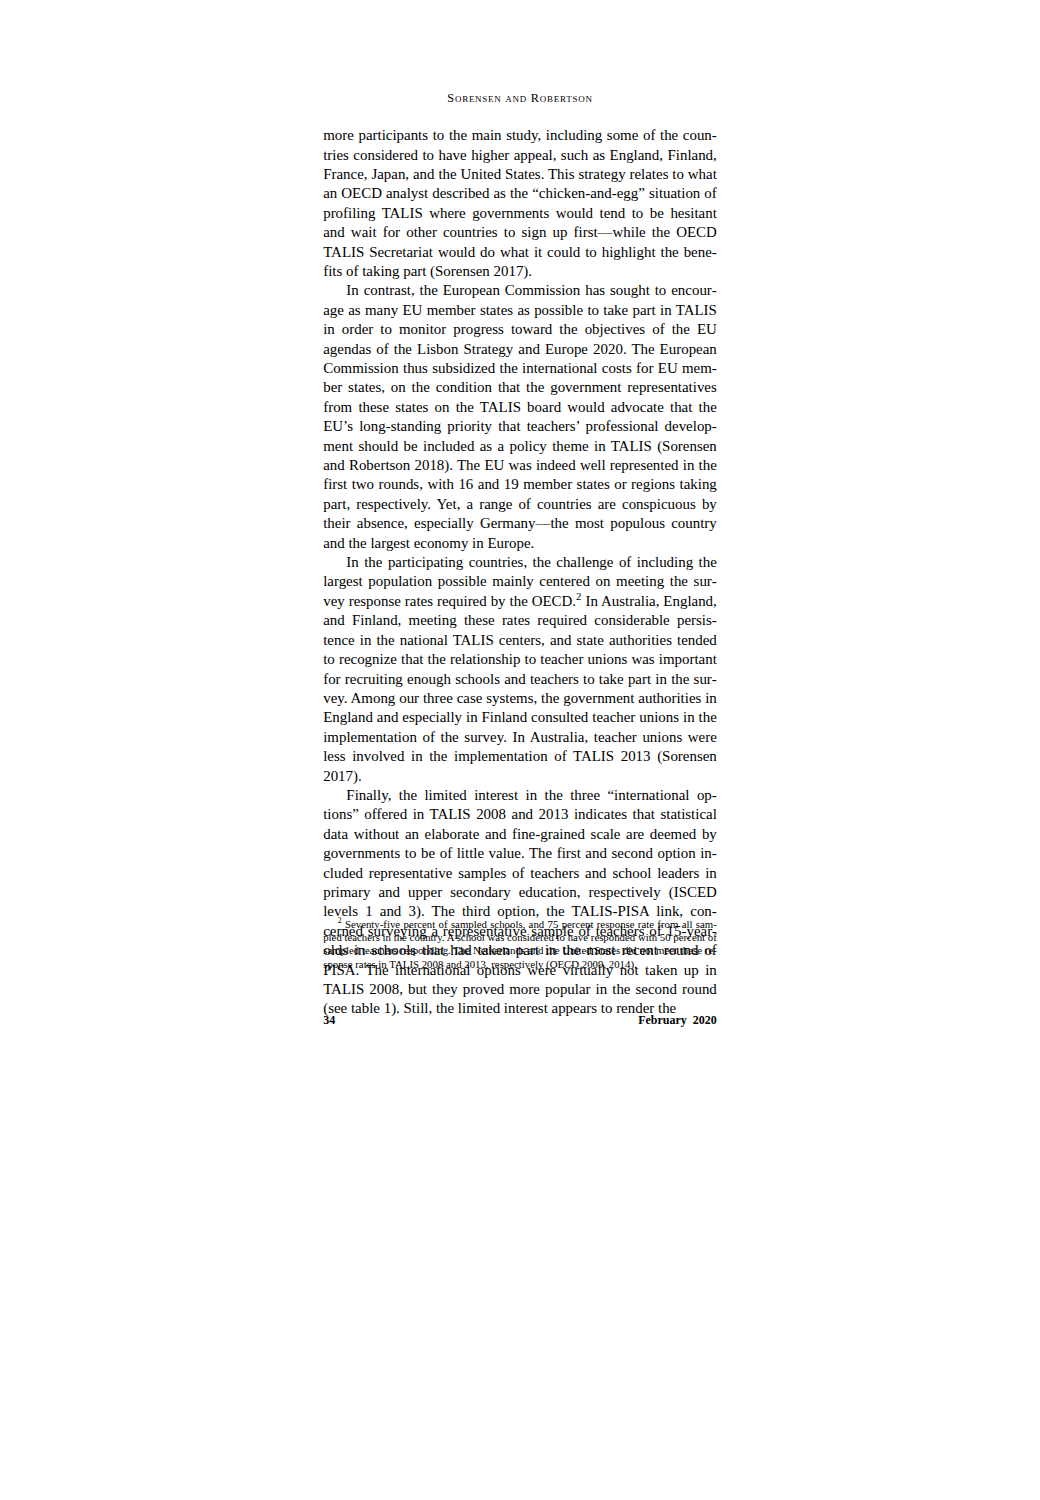Sorensen and Robertson
more participants to the main study, including some of the countries considered to have higher appeal, such as England, Finland, France, Japan, and the United States. This strategy relates to what an OECD analyst described as the “chicken-and-egg” situation of profiling TALIS where governments would tend to be hesitant and wait for other countries to sign up first—while the OECD TALIS Secretariat would do what it could to highlight the benefits of taking part (Sorensen 2017).
In contrast, the European Commission has sought to encourage as many EU member states as possible to take part in TALIS in order to monitor progress toward the objectives of the EU agendas of the Lisbon Strategy and Europe 2020. The European Commission thus subsidized the international costs for EU member states, on the condition that the government representatives from these states on the TALIS board would advocate that the EU’s long-standing priority that teachers’ professional development should be included as a policy theme in TALIS (Sorensen and Robertson 2018). The EU was indeed well represented in the first two rounds, with 16 and 19 member states or regions taking part, respectively. Yet, a range of countries are conspicuous by their absence, especially Germany—the most populous country and the largest economy in Europe.
In the participating countries, the challenge of including the largest population possible mainly centered on meeting the survey response rates required by the OECD.2 In Australia, England, and Finland, meeting these rates required considerable persistence in the national TALIS centers, and state authorities tended to recognize that the relationship to teacher unions was important for recruiting enough schools and teachers to take part in the survey. Among our three case systems, the government authorities in England and especially in Finland consulted teacher unions in the implementation of the survey. In Australia, teacher unions were less involved in the implementation of TALIS 2013 (Sorensen 2017).
Finally, the limited interest in the three “international options” offered in TALIS 2008 and 2013 indicates that statistical data without an elaborate and fine-grained scale are deemed by governments to be of little value. The first and second option included representative samples of teachers and school leaders in primary and upper secondary education, respectively (ISCED levels 1 and 3). The third option, the TALIS-PISA link, concerned surveying a representative sample of teachers of 15-year-olds in schools that had taken part in the most recent round of PISA. The international options were virtually not taken up in TALIS 2008, but they proved more popular in the second round (see table 1). Still, the limited interest appears to render the
2 Seventy-five percent of sampled schools, and 75 percent response rate from all sampled teachers in the country. A school was considered to have responded with 50 percent of sampled teachers responding. The Netherlands and the United States did not meet these response rates in TALIS 2008 and 2013, respectively (OECD 2009, 2014).
34 February 2020